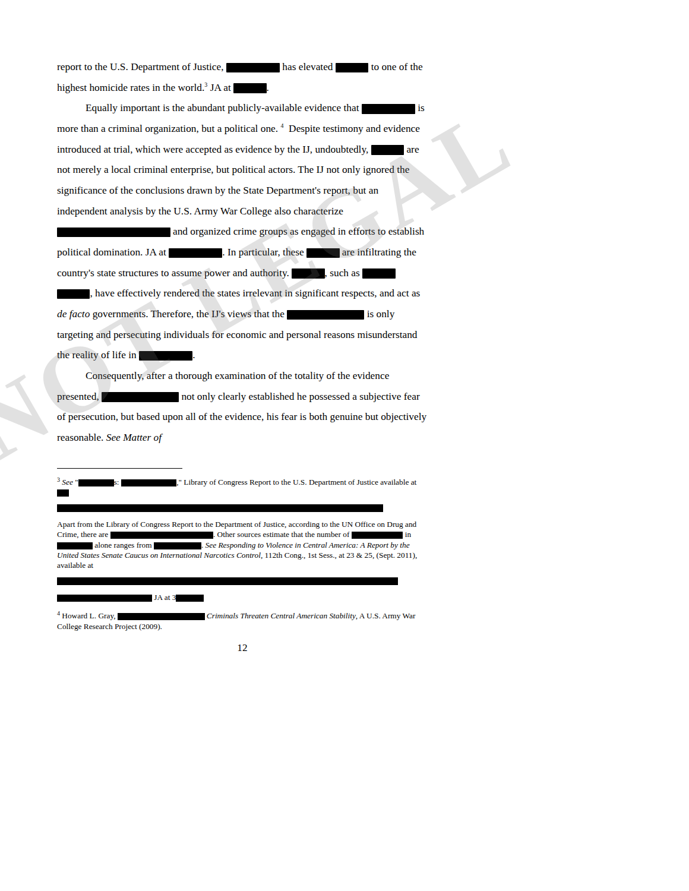NOT LEGAL
report to the U.S. Department of Justice, has elevated to one of the highest homicide rates in the world.3 JA at .
Equally important is the abundant publicly-available evidence that is more than a criminal organization, but a political one. 4 Despite testimony and evidence introduced at trial, which were accepted as evidence by the IJ, undoubtedly, are not merely a local criminal enterprise, but political actors. The IJ not only ignored the significance of the conclusions drawn by the State Department's report, but an independent analysis by the U.S. Army War College also characterize and organized crime groups as engaged in efforts to establish political domination. JA at . In particular, these are infiltrating the country's state structures to assume power and authority. , such as , have effectively rendered the states irrelevant in significant respects, and act as de facto governments. Therefore, the IJ's views that the is only targeting and persecuting individuals for economic and personal reasons misunderstand the reality of life in .
Consequently, after a thorough examination of the totality of the evidence presented, not only clearly established he possessed a subjective fear of persecution, but based upon all of the evidence, his fear is both genuine but objectively reasonable. See Matter of
3 See " s: ," Library of Congress Report to the U.S. Department of Justice available at
Apart from the Library of Congress Report to the Department of Justice, according to the UN Office on Drug and Crime, there are . Other sources estimate that the number of in alone ranges from . See Responding to Violence in Central America: A Report by the United States Senate Caucus on International Narcotics Control, 112th Cong., 1st Sess., at 23 & 25, (Sept. 2011), available at
JA at 3
4 Howard L. Gray, Criminals Threaten Central American Stability, A U.S. Army War College Research Project (2009).
12